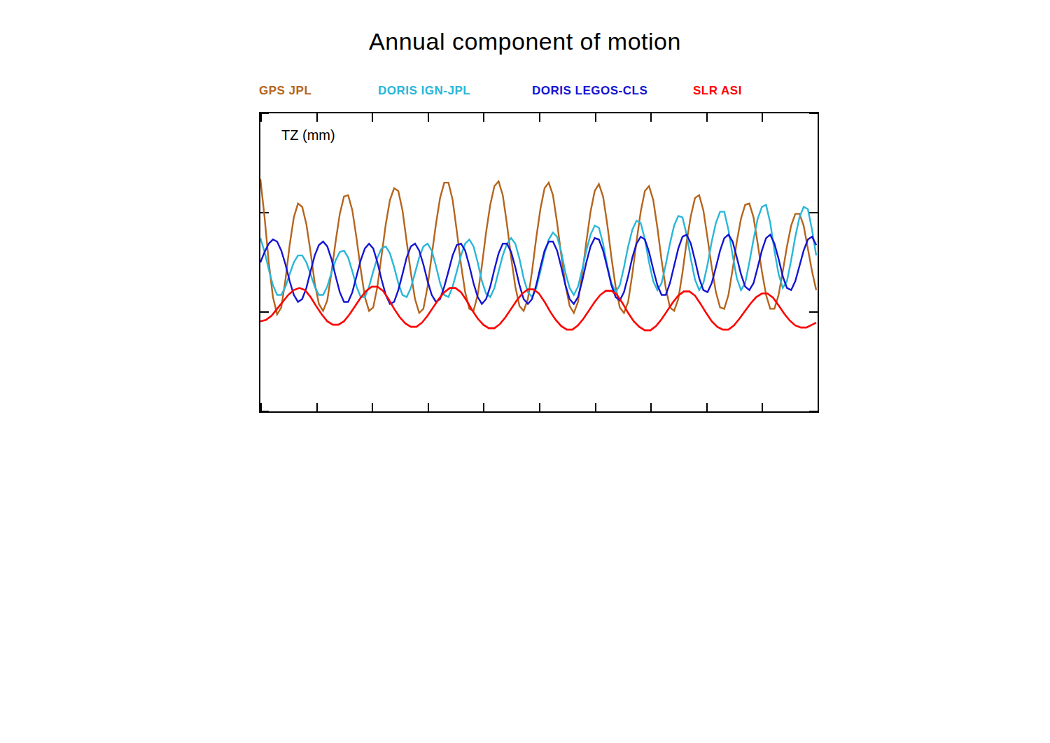Annual component of motion
GPS JPL DORIS IGN-JPL DORIS LEGOS-CLS SLR ASI
TZ (mm)
40
20
0
-20
1993
1994
1995
1996
1997
1998
1999
2000
2001
2002
2003